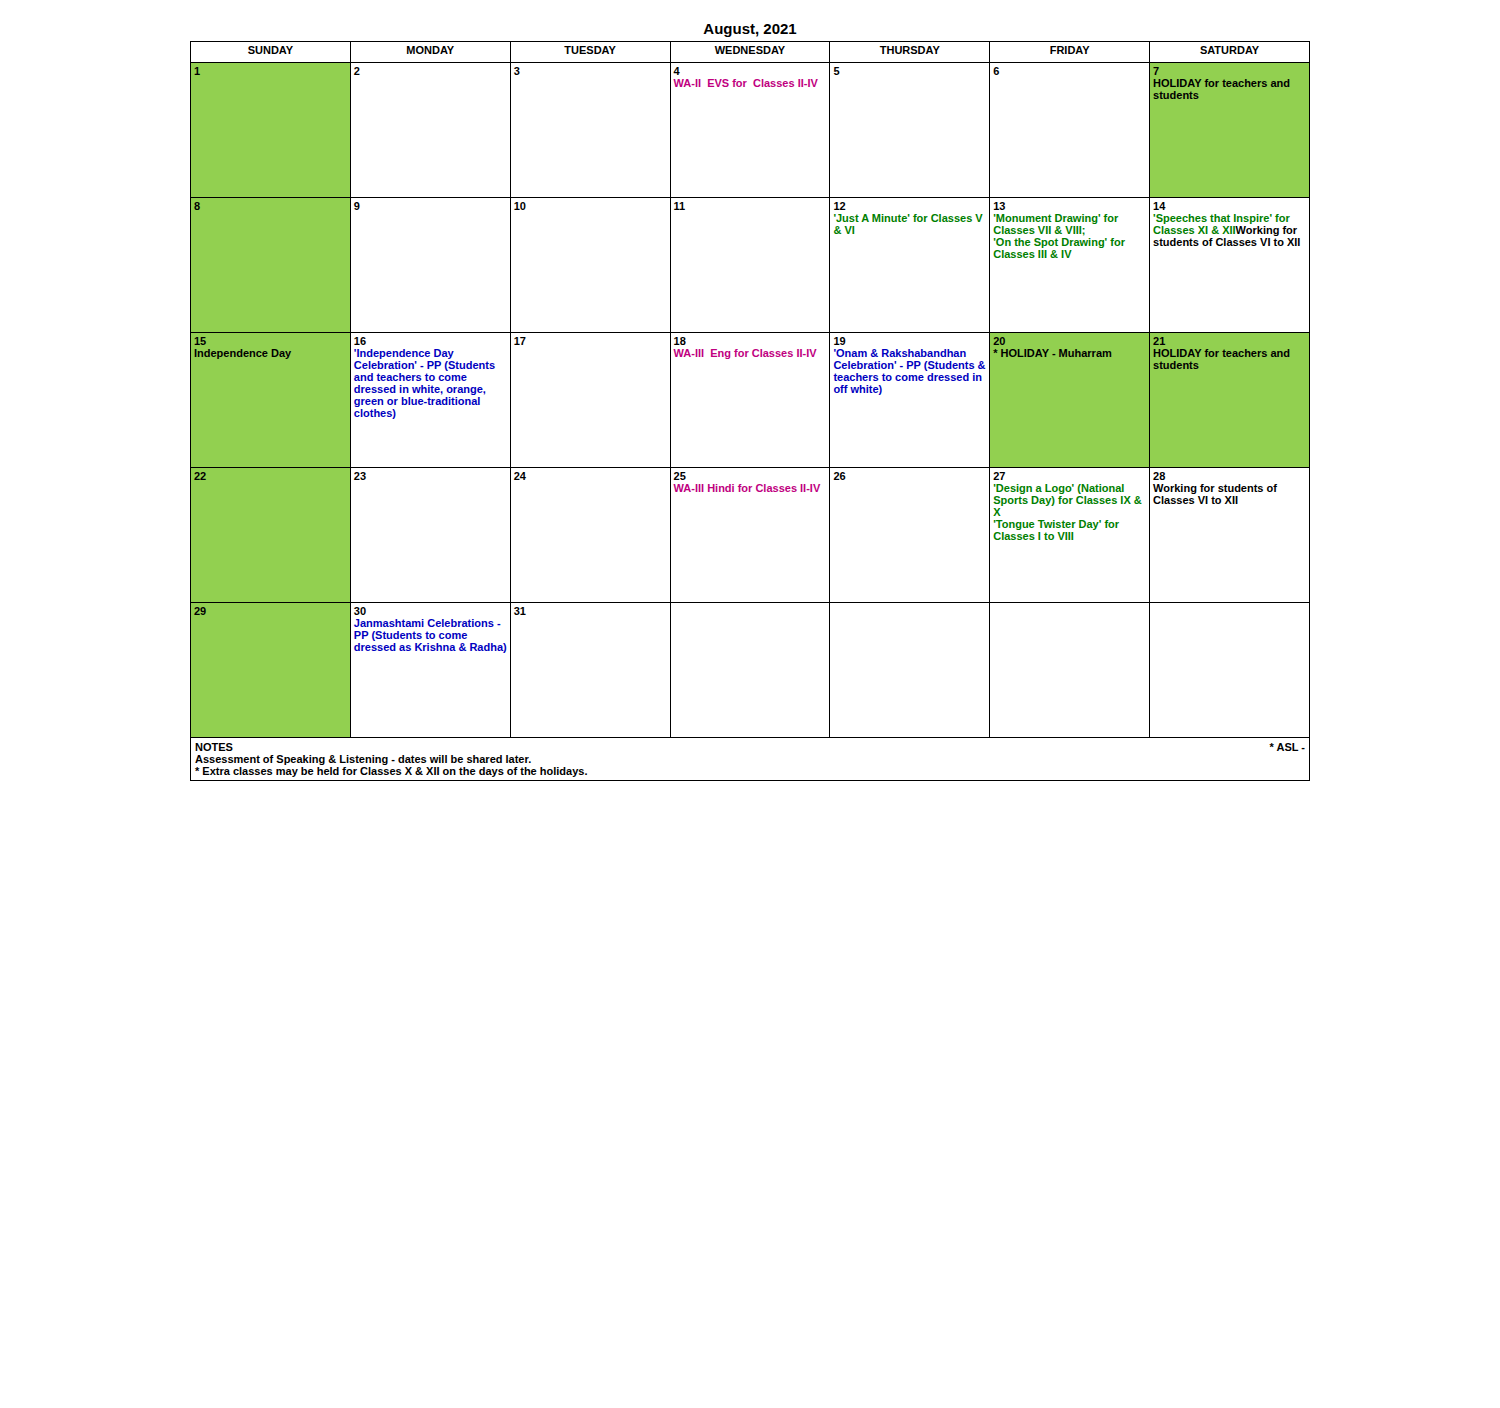August, 2021
| SUNDAY | MONDAY | TUESDAY | WEDNESDAY | THURSDAY | FRIDAY | SATURDAY |
| --- | --- | --- | --- | --- | --- | --- |
| 1 | 2 | 3 | 4 WA-II EVS for Classes II-IV | 5 | 6 | 7 HOLIDAY for teachers and students |
| 8 | 9 | 10 | 11 | 12 'Just A Minute' for Classes V & VI | 13 'Monument Drawing' for Classes VII & VIII; 'On the Spot Drawing' for Classes III & IV | 14 'Speeches that Inspire' for Classes XI & XII Working for students of Classes VI to XII |
| 15 Independence Day | 16 'Independence Day Celebration' - PP (Students and teachers to come dressed in white, orange, green or blue-traditional clothes) | 17 | 18 WA-III Eng for Classes II-IV | 19 'Onam & Rakshabandhan Celebration' - PP (Students & teachers to come dressed in off white) | 20 * HOLIDAY - Muharram | 21 HOLIDAY for teachers and students |
| 22 | 23 | 24 | 25 WA-III Hindi for Classes II-IV | 26 | 27 'Design a Logo' (National Sports Day) for Classes IX & X 'Tongue Twister Day' for Classes I to VIII | 28 Working for students of Classes VI to XII |
| 29 | 30 Janmashtami Celebrations - PP (Students to come dressed as Krishna & Radha) | 31 | | | | |
| * ASL - NOTES Assessment of Speaking & Listening - dates will be shared later. * Extra classes may be held for Classes X & XII on the days of the holidays. |